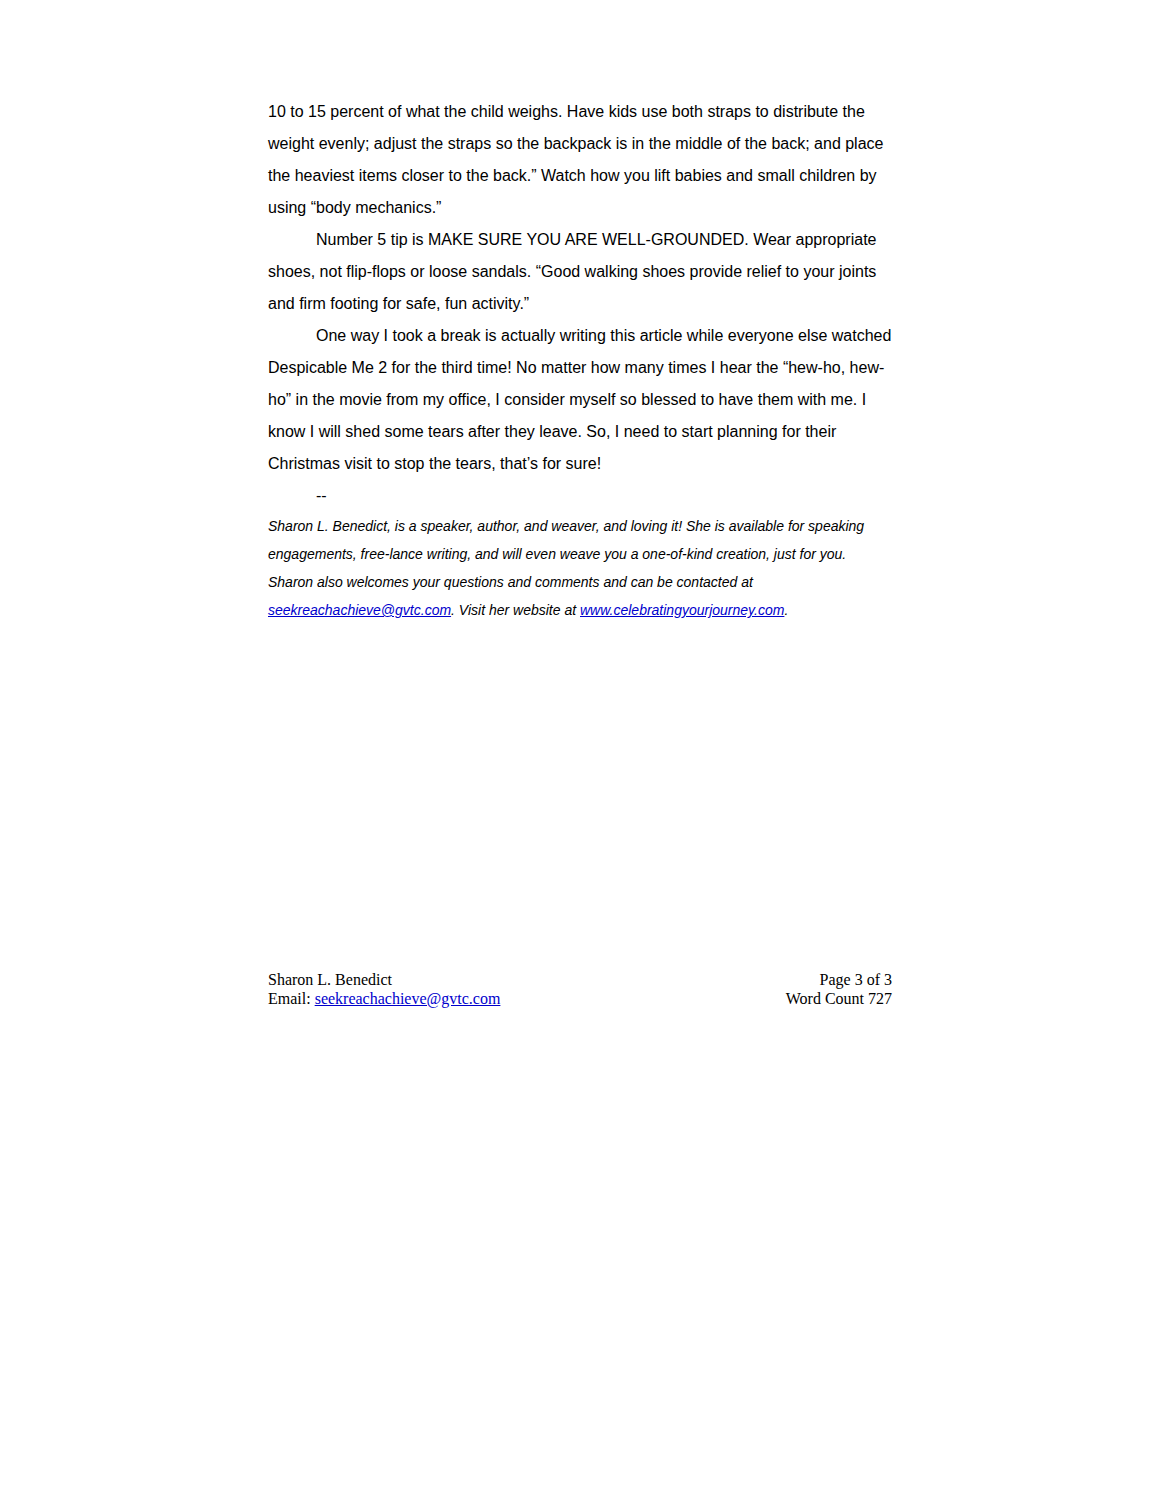10 to 15 percent of what the child weighs. Have kids use both straps to distribute the weight evenly; adjust the straps so the backpack is in the middle of the back; and place the heaviest items closer to the back.” Watch how you lift babies and small children by using “body mechanics.”
Number 5 tip is MAKE SURE YOU ARE WELL-GROUNDED. Wear appropriate shoes, not flip-flops or loose sandals. “Good walking shoes provide relief to your joints and firm footing for safe, fun activity.”
One way I took a break is actually writing this article while everyone else watched Despicable Me 2 for the third time! No matter how many times I hear the “hew-ho, hew-ho” in the movie from my office, I consider myself so blessed to have them with me. I know I will shed some tears after they leave. So, I need to start planning for their Christmas visit to stop the tears, that’s for sure!
--
Sharon L. Benedict, is a speaker, author, and weaver, and loving it! She is available for speaking engagements, free-lance writing, and will even weave you a one-of-kind creation, just for you. Sharon also welcomes your questions and comments and can be contacted at seekreachachieve@gvtc.com. Visit her website at www.celebratingyourjourney.com.
Sharon L. Benedict
Page 3 of 3
Email: seekreachachieve@gvtc.com
Word Count 727